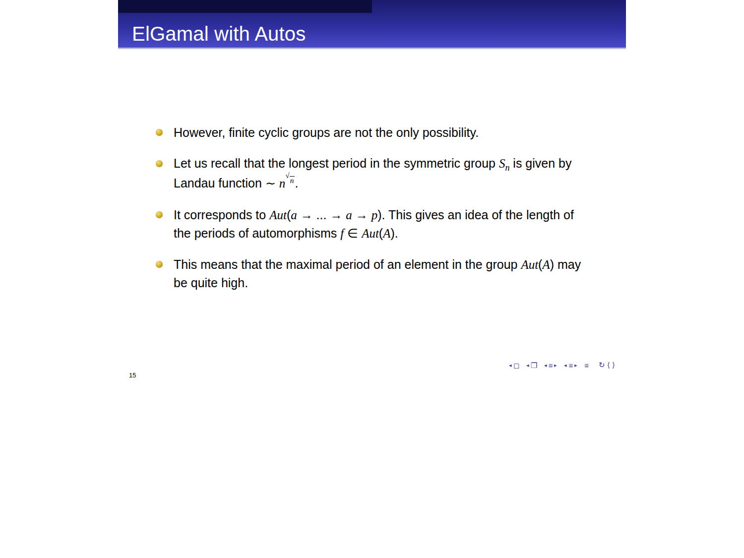ElGamal with Autos
However, finite cyclic groups are not the only possibility.
Let us recall that the longest period in the symmetric group Sn is given by Landau function ∼ nn.
It corresponds to Aut(a → ... → a → p). This gives an idea of the length of the periods of automorphisms f ∈ Aut(A).
This means that the maximal period of an element in the group Aut(A) may be quite high.
15
◂ ◻ ◂ ❐ ◂ ≡ ▸ ◂ ≡ ▸ ≡ ↻ ⟨ ⟩